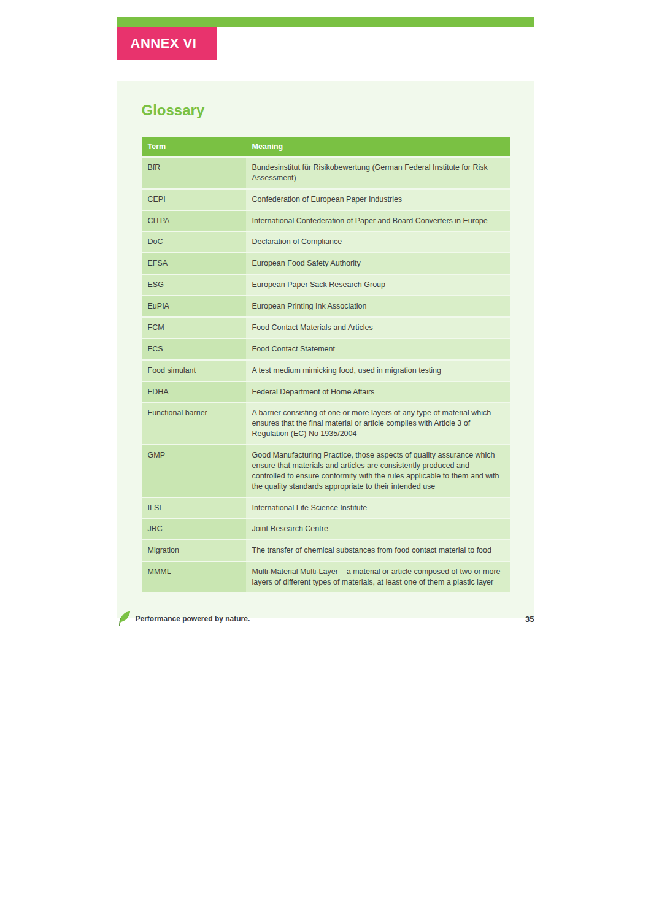ANNEX VI
Glossary
| Term | Meaning |
| --- | --- |
| BfR | Bundesinstitut für Risikobewertung (German Federal Institute for Risk Assessment) |
| CEPI | Confederation of European Paper Industries |
| CITPA | International Confederation of Paper and Board Converters in Europe |
| DoC | Declaration of Compliance |
| EFSA | European Food Safety Authority |
| ESG | European Paper Sack Research Group |
| EuPIA | European Printing Ink Association |
| FCM | Food Contact Materials and Articles |
| FCS | Food Contact Statement |
| Food simulant | A test medium mimicking food, used in migration testing |
| FDHA | Federal Department of Home Affairs |
| Functional barrier | A barrier consisting of one or more layers of any type of material which ensures that the final material or article complies with Article 3 of Regulation (EC) No 1935/2004 |
| GMP | Good Manufacturing Practice, those aspects of quality assurance which ensure that materials and articles are consistently produced and controlled to ensure conformity with the rules applicable to them and with the quality standards appropriate to their intended use |
| ILSI | International Life Science Institute |
| JRC | Joint Research Centre |
| Migration | The transfer of chemical substances from food contact material to food |
| MMML | Multi-Material Multi-Layer – a material or article composed of two or more layers of different types of materials, at least one of them a plastic layer |
Performance powered by nature.
35